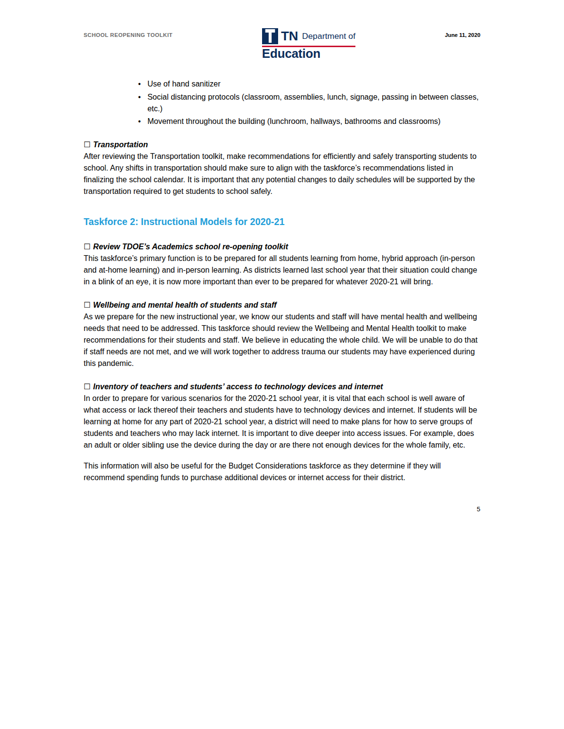SCHOOL REOPENING TOOLKIT
TN Department of
Education
June 11, 2020
Use of hand sanitizer
Social distancing protocols (classroom, assemblies, lunch, signage, passing in between classes, etc.)
Movement throughout the building (lunchroom, hallways, bathrooms and classrooms)
☐Transportation
After reviewing the Transportation toolkit, make recommendations for efficiently and safely transporting students to school. Any shifts in transportation should make sure to align with the taskforce’s recommendations listed in finalizing the school calendar. It is important that any potential changes to daily schedules will be supported by the transportation required to get students to school safely.
Taskforce 2: Instructional Models for 2020-21
☐Review TDOE’s Academics school re-opening toolkit
This taskforce’s primary function is to be prepared for all students learning from home, hybrid approach (in-person and at-home learning) and in-person learning. As districts learned last school year that their situation could change in a blink of an eye, it is now more important than ever to be prepared for whatever 2020-21 will bring.
☐Wellbeing and mental health of students and staff
As we prepare for the new instructional year, we know our students and staff will have mental health and wellbeing needs that need to be addressed. This taskforce should review the Wellbeing and Mental Health toolkit to make recommendations for their students and staff. We believe in educating the whole child. We will be unable to do that if staff needs are not met, and we will work together to address trauma our students may have experienced during this pandemic.
☐Inventory of teachers and students’ access to technology devices and internet
In order to prepare for various scenarios for the 2020-21 school year, it is vital that each school is well aware of what access or lack thereof their teachers and students have to technology devices and internet. If students will be learning at home for any part of 2020-21 school year, a district will need to make plans for how to serve groups of students and teachers who may lack internet. It is important to dive deeper into access issues. For example, does an adult or older sibling use the device during the day or are there not enough devices for the whole family, etc.
This information will also be useful for the Budget Considerations taskforce as they determine if they will recommend spending funds to purchase additional devices or internet access for their district.
5